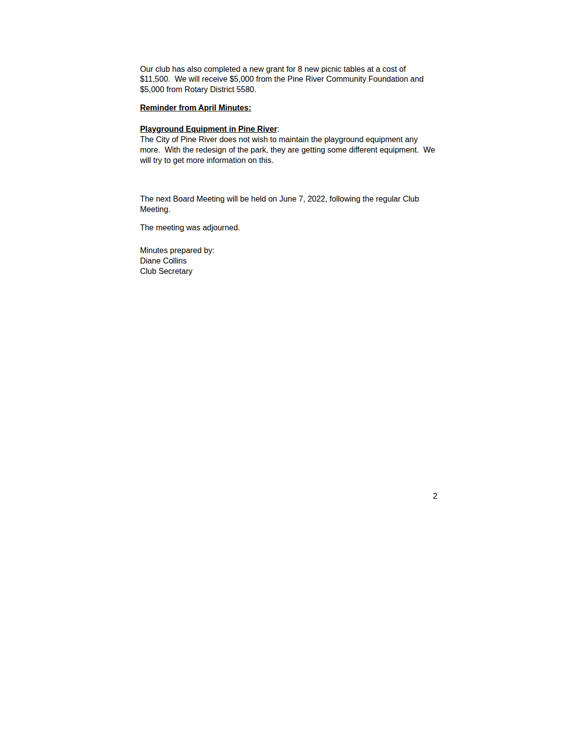Our club has also completed a new grant for 8 new picnic tables at a cost of $11,500. We will receive $5,000 from the Pine River Community Foundation and $5,000 from Rotary District 5580.
Reminder from April Minutes:
Playground Equipment in Pine River:
The City of Pine River does not wish to maintain the playground equipment any more. With the redesign of the park, they are getting some different equipment. We will try to get more information on this.
The next Board Meeting will be held on June 7, 2022, following the regular Club Meeting.
The meeting was adjourned.
Minutes prepared by:
Diane Collins
Club Secretary
2